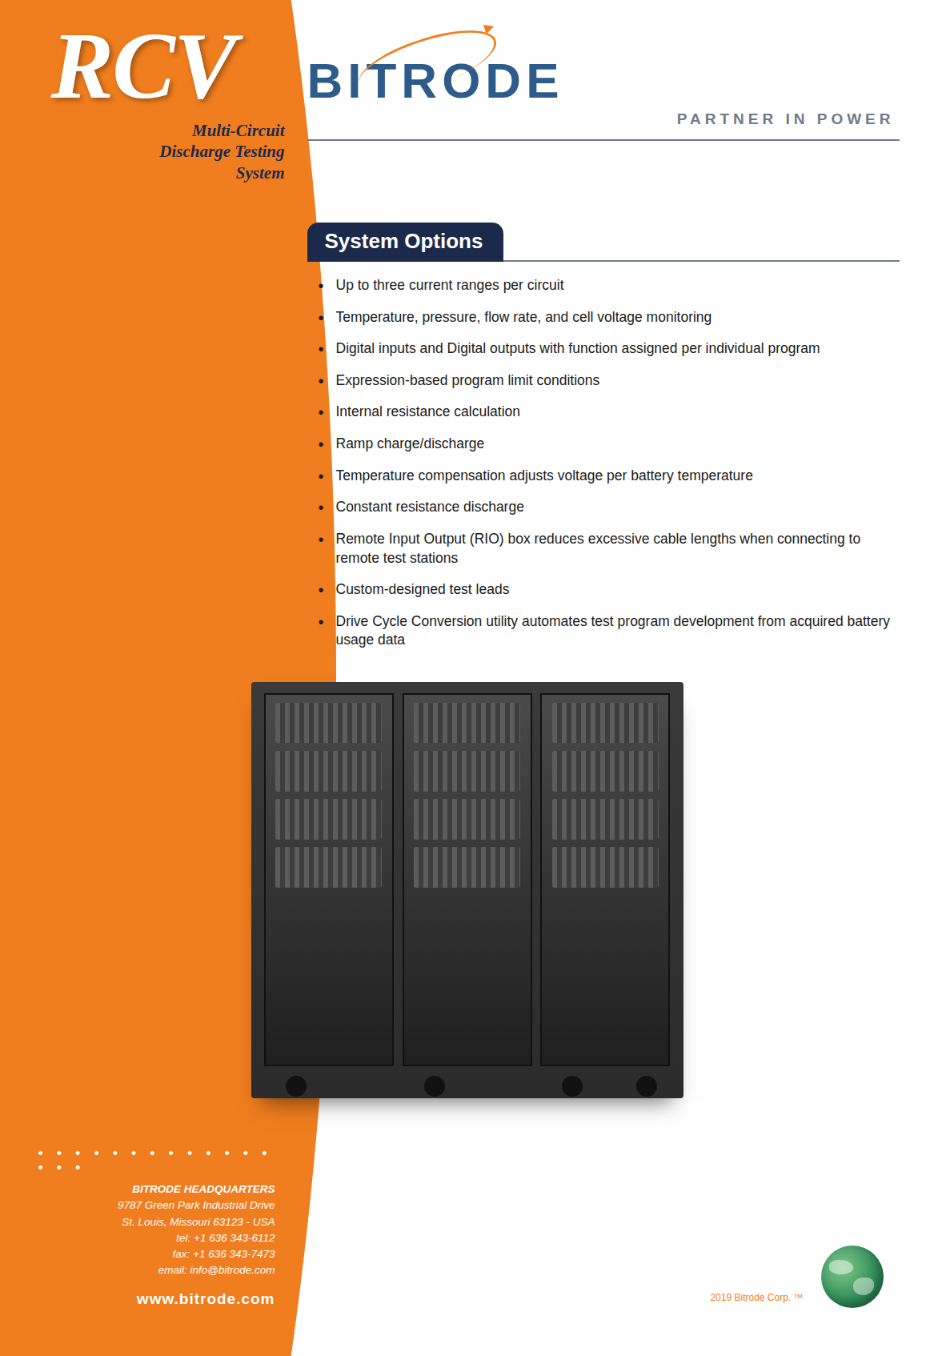RCV
Multi-Circuit
Discharge Testing
System
BITRODE
PARTNER IN POWER
System Options
Up to three current ranges per circuit
Temperature, pressure, flow rate, and cell voltage monitoring
Digital inputs and Digital outputs with function assigned per individual program
Expression-based program limit conditions
Internal resistance calculation
Ramp charge/discharge
Temperature compensation adjusts voltage per battery temperature
Constant resistance discharge
Remote Input Output (RIO) box reduces excessive cable lengths when connecting to remote test stations
Custom-designed test leads
Drive Cycle Conversion utility automates test program development from acquired battery usage data
• • • • • • • • • • • • • • • •
BITRODE HEADQUARTERS
9787 Green Park Industrial Drive
St. Louis, Missouri 63123 - USA
tel: +1 636 343-6112
fax: +1 636 343-7473
email: info@bitrode.com
www.bitrode.com
2019 Bitrode Corp. ™